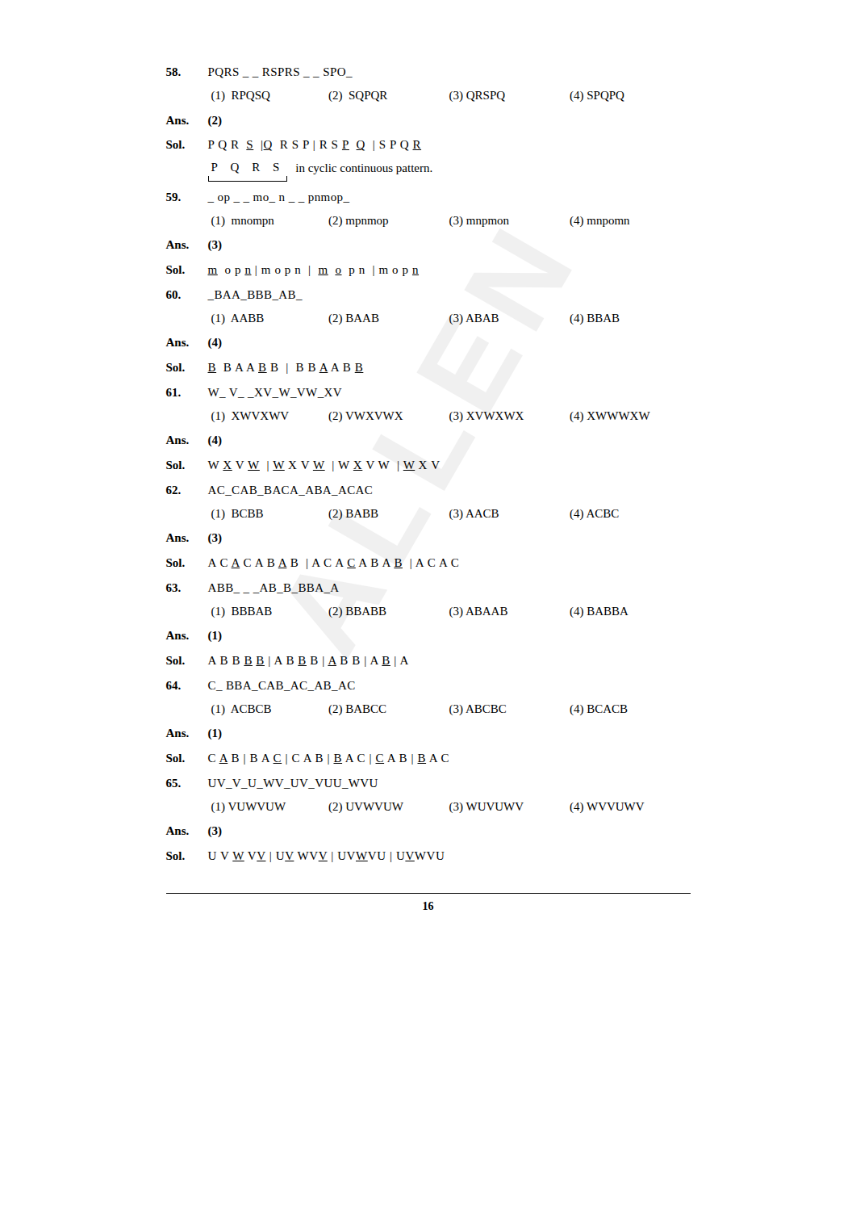ALLEN
58.
PQRS _ _ RSPRS _ _ SPO_
(1) RPQSQ
(2) SQPQR
(3) QRSPQ
(4) SPQPQ
Ans.
(2)
Sol.
P Q R S |Q R S P | R S P Q | S P Q R
P Q R S
in cyclic continuous pattern.
59.
_ op _ _ mo_ n _ _ pnmop_
(1) mnompn
(2) mpnmop
(3) mnpmon
(4) mnpomn
Ans.
(3)
Sol.
m o p n | m o p n | m o p n | m o p n
60.
_BAA_BBB_AB_
(1) AABB
(2) BAAB
(3) ABAB
(4) BBAB
Ans.
(4)
Sol.
B B A A B B | B B A A B B
61.
W_ V_ _XV_W_VW_XV
(1) XWVXWV
(2) VWXVWX
(3) XVWXWX
(4) XWWWXW
Ans.
(4)
Sol.
W X V W | W X V W | W X V W | W X V
62.
AC_CAB_BACA_ABA_ACAC
(1) BCBB
(2) BABB
(3) AACB
(4) ACBC
Ans.
(3)
Sol.
A C A C A B A B | A C A C A B A B | A C A C
63.
ABB_ _ _AB_B_BBA_A
(1) BBBAB
(2) BBABB
(3) ABAAB
(4) BABBA
Ans.
(1)
Sol.
A B B B B | A B B B | A B B | A B | A
64.
C_ BBA_CAB_AC_AB_AC
(1) ACBCB
(2) BABCC
(3) ABCBC
(4) BCACB
Ans.
(1)
Sol.
C A B | B A C | C A B | B A C | C A B | B A C
65.
UV_V_U_WV_UV_VUU_WVU
(1) VUWVUW
(2) UVWVUW
(3) WUVUWV
(4) WVVUWV
Ans.
(3)
Sol.
U V W VV | UV WVV | UVWVU | UVWVU
16